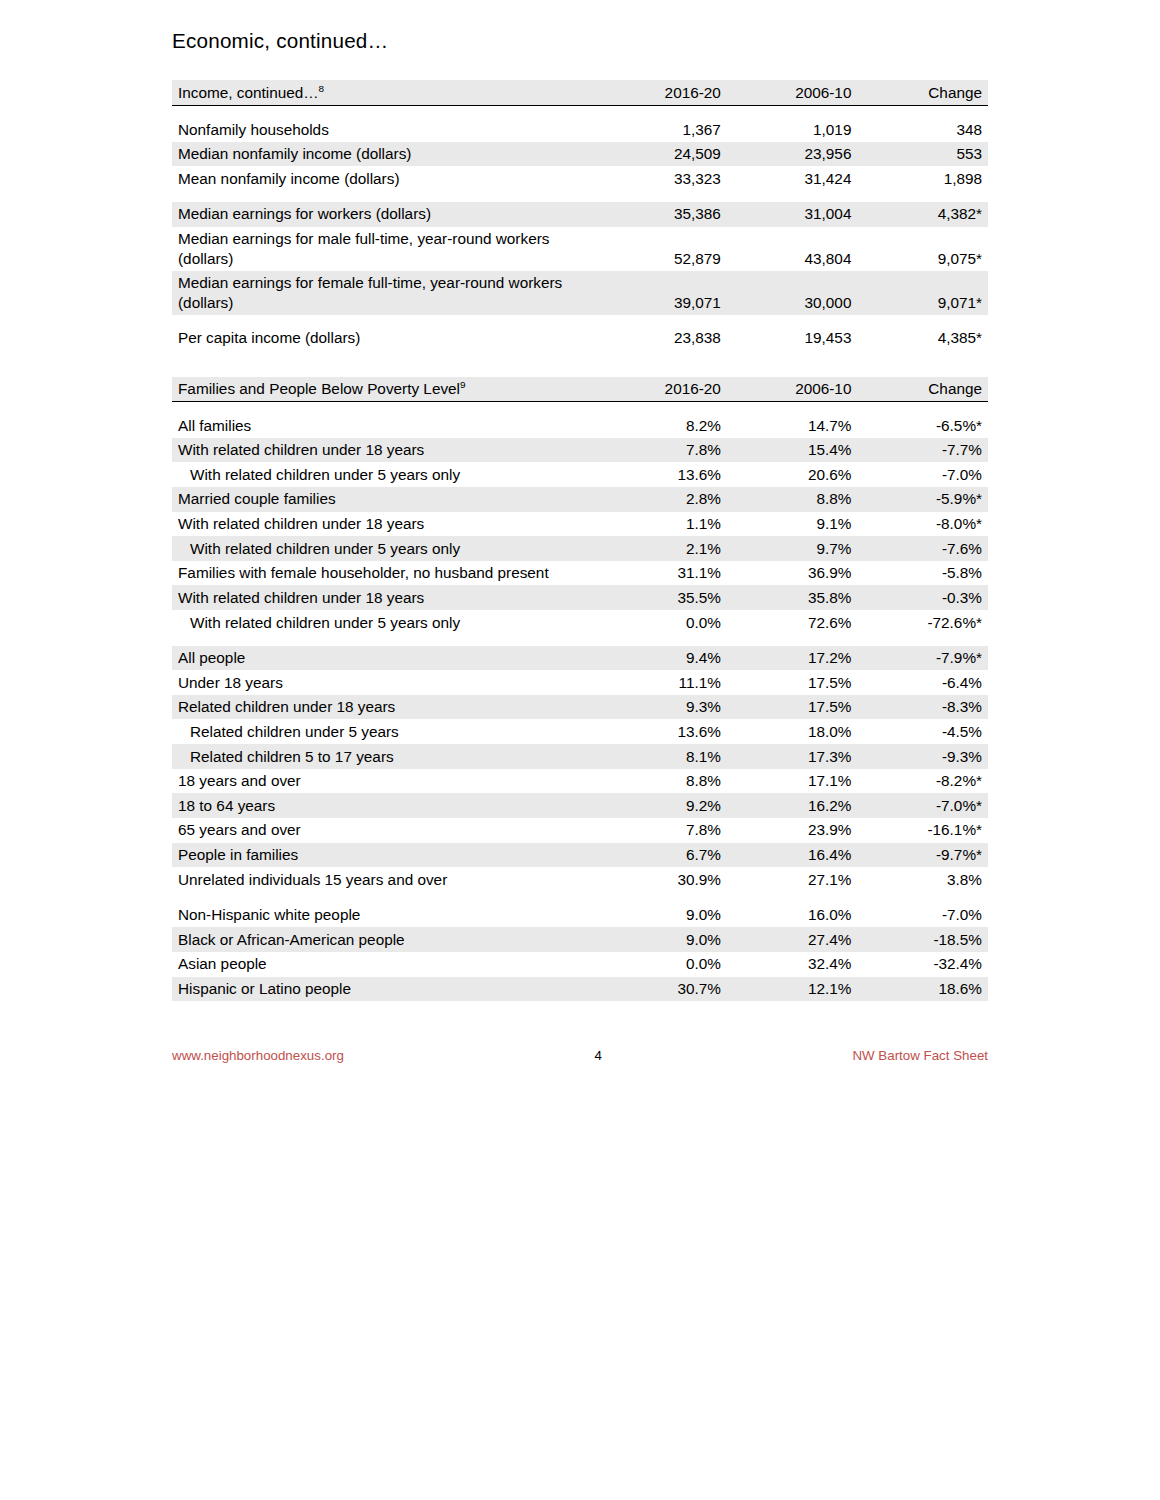Economic, continued…
| Income, continued… 8 | 2016-20 | 2006-10 | Change |
| --- | --- | --- | --- |
| Nonfamily households | 1,367 | 1,019 | 348 |
| Median nonfamily income (dollars) | 24,509 | 23,956 | 553 |
| Mean nonfamily income (dollars) | 33,323 | 31,424 | 1,898 |
| Median earnings for workers (dollars) | 35,386 | 31,004 | 4,382* |
| Median earnings for male full-time, year-round workers (dollars) | 52,879 | 43,804 | 9,075* |
| Median earnings for female full-time, year-round workers (dollars) | 39,071 | 30,000 | 9,071* |
| Per capita income (dollars) | 23,838 | 19,453 | 4,385* |
| Families and People Below Poverty Level 9 | 2016-20 | 2006-10 | Change |
| --- | --- | --- | --- |
| All families | 8.2% | 14.7% | -6.5%* |
| With related children under 18 years | 7.8% | 15.4% | -7.7% |
| With related children under 5 years only | 13.6% | 20.6% | -7.0% |
| Married couple families | 2.8% | 8.8% | -5.9%* |
| With related children under 18 years | 1.1% | 9.1% | -8.0%* |
| With related children under 5 years only | 2.1% | 9.7% | -7.6% |
| Families with female householder, no husband present | 31.1% | 36.9% | -5.8% |
| With related children under 18 years | 35.5% | 35.8% | -0.3% |
| With related children under 5 years only | 0.0% | 72.6% | -72.6%* |
| All people | 9.4% | 17.2% | -7.9%* |
| Under 18 years | 11.1% | 17.5% | -6.4% |
| Related children under 18 years | 9.3% | 17.5% | -8.3% |
| Related children under 5 years | 13.6% | 18.0% | -4.5% |
| Related children 5 to 17 years | 8.1% | 17.3% | -9.3% |
| 18 years and over | 8.8% | 17.1% | -8.2%* |
| 18 to 64 years | 9.2% | 16.2% | -7.0%* |
| 65 years and over | 7.8% | 23.9% | -16.1%* |
| People in families | 6.7% | 16.4% | -9.7%* |
| Unrelated individuals 15 years and over | 30.9% | 27.1% | 3.8% |
| Non-Hispanic white people | 9.0% | 16.0% | -7.0% |
| Black or African-American people | 9.0% | 27.4% | -18.5% |
| Asian people | 0.0% | 32.4% | -32.4% |
| Hispanic or Latino people | 30.7% | 12.1% | 18.6% |
www.neighborhoodnexus.org 4 NW Bartow Fact Sheet